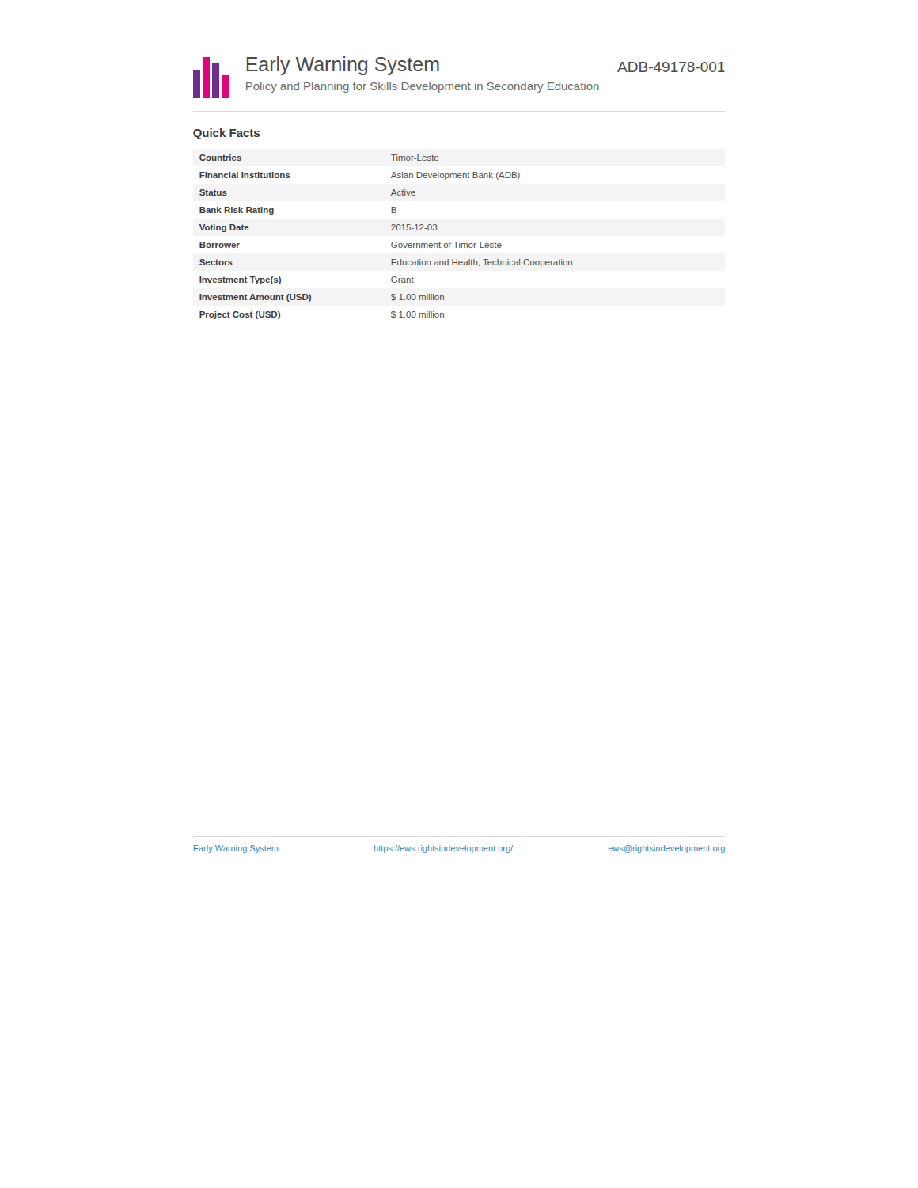Early Warning System
Policy and Planning for Skills Development in Secondary Education
ADB-49178-001
Quick Facts
| Countries | Timor-Leste |
| Financial Institutions | Asian Development Bank (ADB) |
| Status | Active |
| Bank Risk Rating | B |
| Voting Date | 2015-12-03 |
| Borrower | Government of Timor-Leste |
| Sectors | Education and Health, Technical Cooperation |
| Investment Type(s) | Grant |
| Investment Amount (USD) | $ 1.00 million |
| Project Cost (USD) | $ 1.00 million |
Early Warning System
https://ews.rightsindevelopment.org/
ews@rightsindevelopment.org